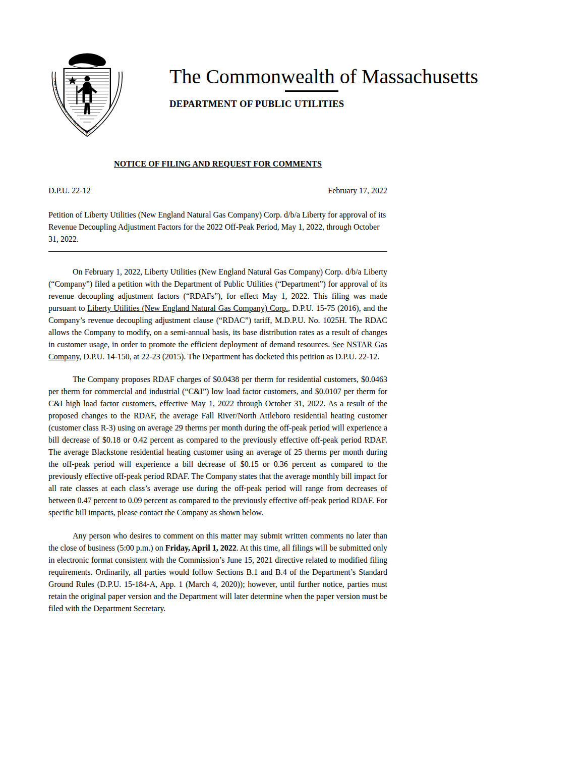Seal of the Commonwealth of Massachusetts ENSE PETIT PLACIDAM SUB LIBERTATE QUIETEM
The Commonwealth of Massachusetts
DEPARTMENT OF PUBLIC UTILITIES
NOTICE OF FILING AND REQUEST FOR COMMENTS
D.P.U. 22-12 February 17, 2022
Petition of Liberty Utilities (New England Natural Gas Company) Corp. d/b/a Liberty for approval of its Revenue Decoupling Adjustment Factors for the 2022 Off-Peak Period, May 1, 2022, through October 31, 2022.
On February 1, 2022, Liberty Utilities (New England Natural Gas Company) Corp. d/b/a Liberty (“Company”) filed a petition with the Department of Public Utilities (“Department”) for approval of its revenue decoupling adjustment factors (“RDAFs”), for effect May 1, 2022. This filing was made pursuant to Liberty Utilities (New England Natural Gas Company) Corp., D.P.U. 15-75 (2016), and the Company’s revenue decoupling adjustment clause (“RDAC”) tariff, M.D.P.U. No. 1025H. The RDAC allows the Company to modify, on a semi-annual basis, its base distribution rates as a result of changes in customer usage, in order to promote the efficient deployment of demand resources. See NSTAR Gas Company, D.P.U. 14-150, at 22-23 (2015). The Department has docketed this petition as D.P.U. 22-12.
The Company proposes RDAF charges of $0.0438 per therm for residential customers, $0.0463 per therm for commercial and industrial (“C&I”) low load factor customers, and $0.0107 per therm for C&I high load factor customers, effective May 1, 2022 through October 31, 2022. As a result of the proposed changes to the RDAF, the average Fall River/North Attleboro residential heating customer (customer class R-3) using on average 29 therms per month during the off-peak period will experience a bill decrease of $0.18 or 0.42 percent as compared to the previously effective off-peak period RDAF. The average Blackstone residential heating customer using an average of 25 therms per month during the off-peak period will experience a bill decrease of $0.15 or 0.36 percent as compared to the previously effective off-peak period RDAF. The Company states that the average monthly bill impact for all rate classes at each class’s average use during the off-peak period will range from decreases of between 0.47 percent to 0.09 percent as compared to the previously effective off-peak period RDAF. For specific bill impacts, please contact the Company as shown below.
Any person who desires to comment on this matter may submit written comments no later than the close of business (5:00 p.m.) on Friday, April 1, 2022. At this time, all filings will be submitted only in electronic format consistent with the Commission’s June 15, 2021 directive related to modified filing requirements. Ordinarily, all parties would follow Sections B.1 and B.4 of the Department’s Standard Ground Rules (D.P.U. 15-184-A, App. 1 (March 4, 2020)); however, until further notice, parties must retain the original paper version and the Department will later determine when the paper version must be filed with the Department Secretary.